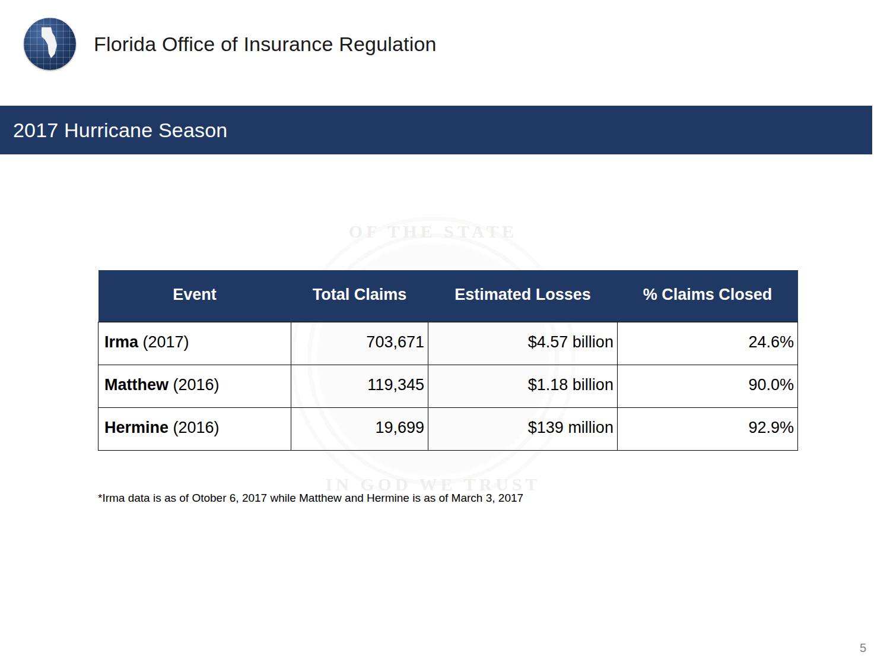Florida Office of Insurance Regulation
2017 Hurricane Season
OF THE STATE
IN GOD WE TRUST
| Event | Total Claims | Estimated Losses | % Claims Closed |
| --- | --- | --- | --- |
| Irma (2017) | 703,671 | $4.57 billion | 24.6% |
| Matthew (2016) | 119,345 | $1.18 billion | 90.0% |
| Hermine (2016) | 19,699 | $139 million | 92.9% |
*Irma data is as of Otober 6, 2017 while Matthew and Hermine is as of March 3, 2017
5